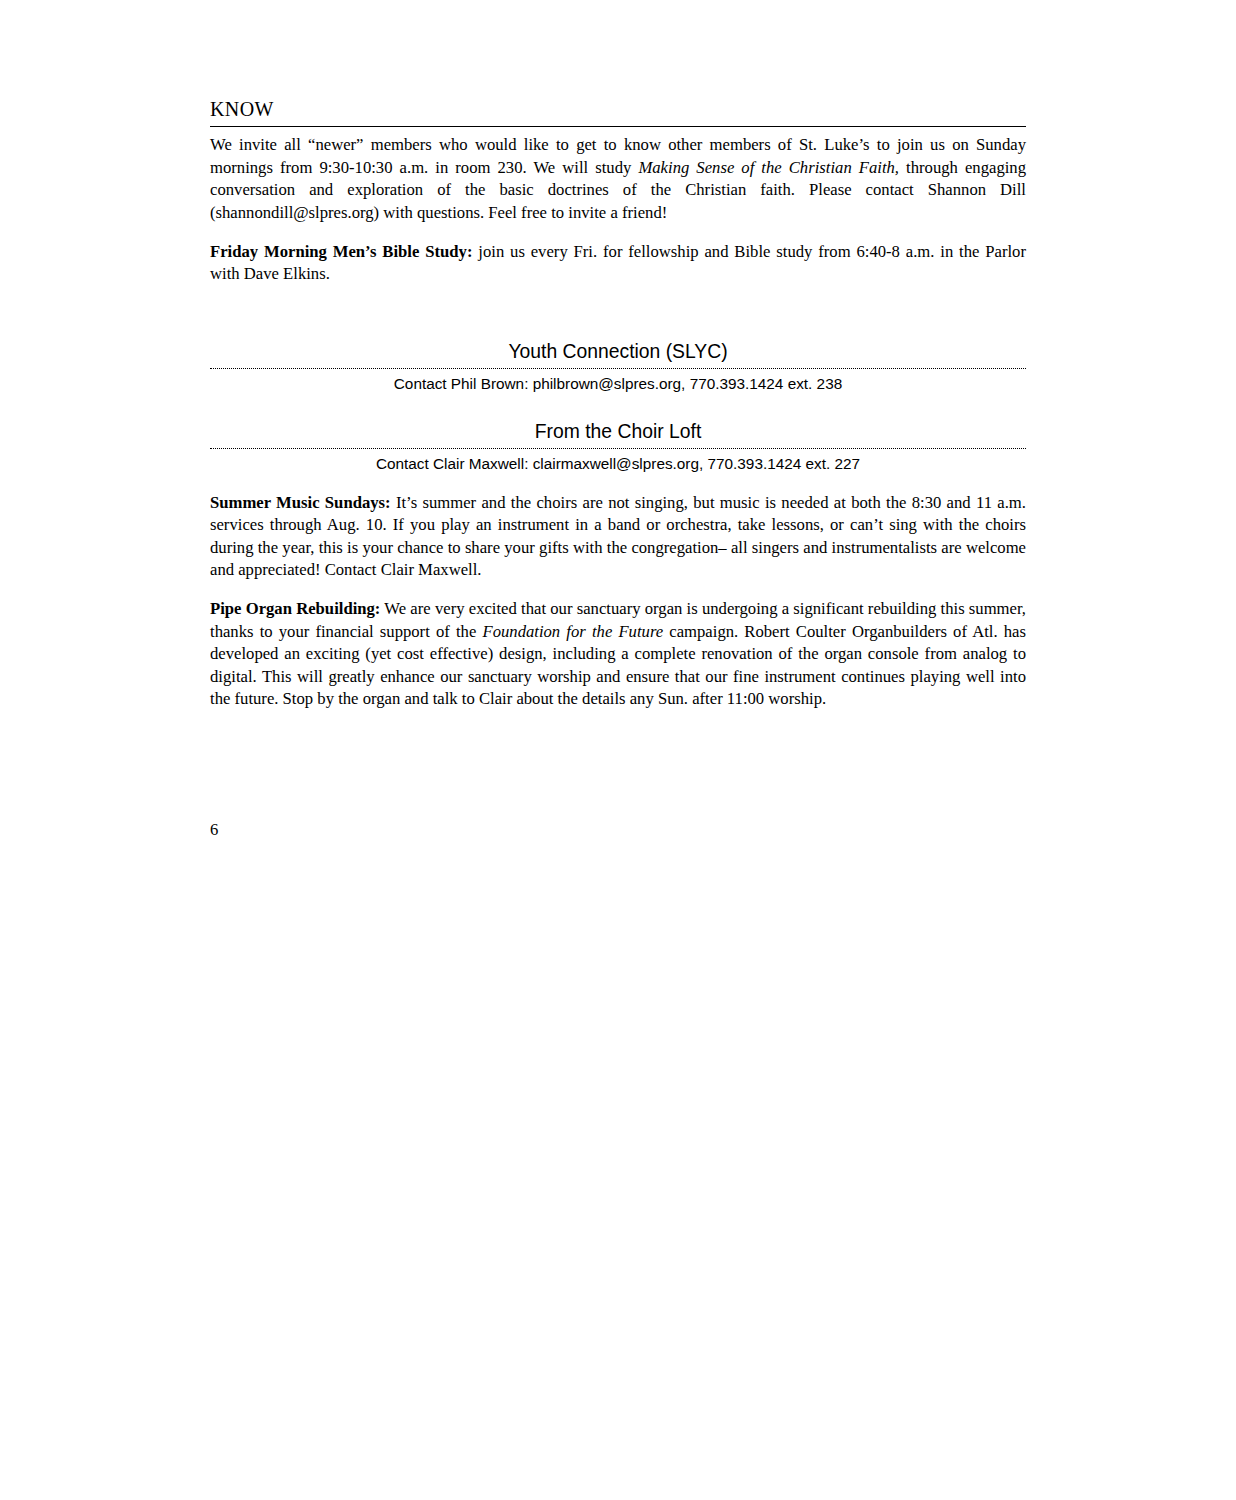KNOW
We invite all “newer” members who would like to get to know other members of St. Luke’s to join us on Sunday mornings from 9:30-10:30 a.m. in room 230. We will study Making Sense of the Christian Faith, through engaging conversation and exploration of the basic doctrines of the Christian faith. Please contact Shannon Dill (shannondill@slpres.org) with questions. Feel free to invite a friend!
Friday Morning Men’s Bible Study: join us every Fri. for fellowship and Bible study from 6:40-8 a.m. in the Parlor with Dave Elkins.
Youth Connection (SLYC)
Contact Phil Brown: philbrown@slpres.org, 770.393.1424 ext. 238
From the Choir Loft
Contact Clair Maxwell: clairmaxwell@slpres.org, 770.393.1424 ext. 227
Summer Music Sundays: It’s summer and the choirs are not singing, but music is needed at both the 8:30 and 11 a.m. services through Aug. 10. If you play an instrument in a band or orchestra, take lessons, or can’t sing with the choirs during the year, this is your chance to share your gifts with the congregation– all singers and instrumentalists are welcome and appreciated! Contact Clair Maxwell.
Pipe Organ Rebuilding: We are very excited that our sanctuary organ is undergoing a significant rebuilding this summer, thanks to your financial support of the Foundation for the Future campaign. Robert Coulter Organbuilders of Atl. has developed an exciting (yet cost effective) design, including a complete renovation of the organ console from analog to digital. This will greatly enhance our sanctuary worship and ensure that our fine instrument continues playing well into the future. Stop by the organ and talk to Clair about the details any Sun. after 11:00 worship.
6